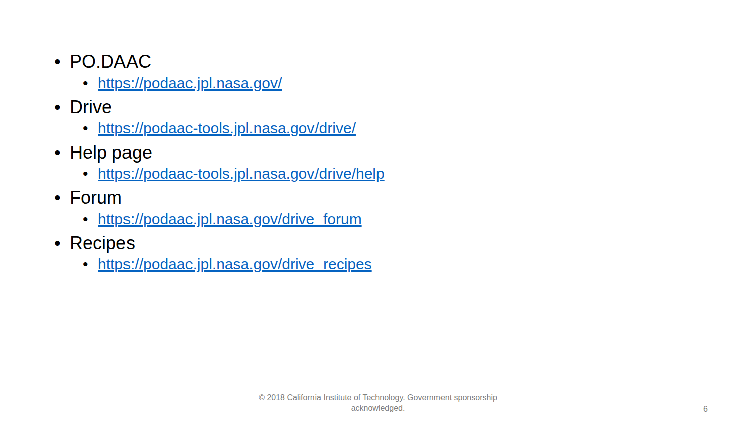PO.DAAC
https://podaac.jpl.nasa.gov/
Drive
https://podaac-tools.jpl.nasa.gov/drive/
Help page
https://podaac-tools.jpl.nasa.gov/drive/help
Forum
https://podaac.jpl.nasa.gov/drive_forum
Recipes
https://podaac.jpl.nasa.gov/drive_recipes
© 2018 California Institute of Technology. Government sponsorship acknowledged.
6